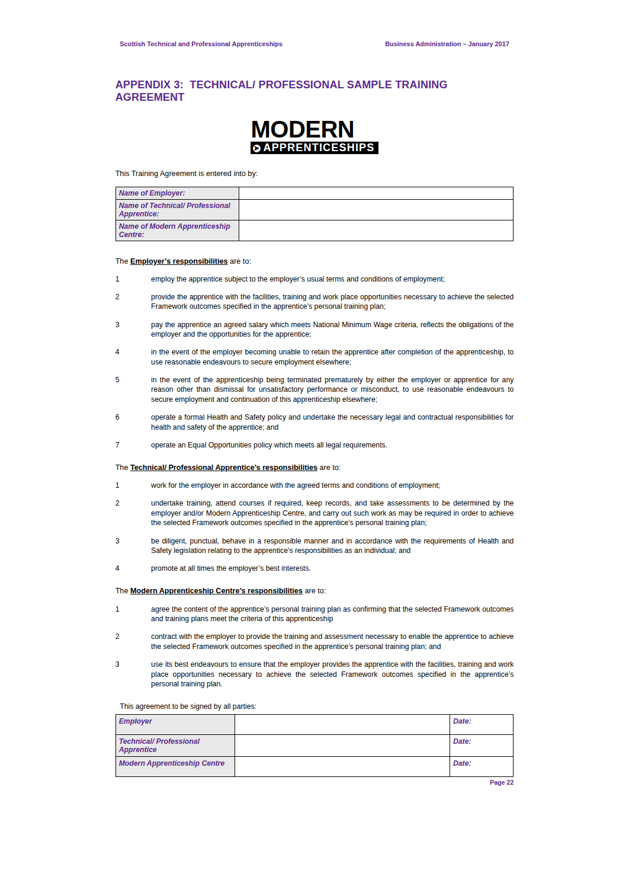Scottish Technical and Professional Apprenticeships Business Administration – January 2017
APPENDIX 3: TECHNICAL/ PROFESSIONAL SAMPLE TRAINING AGREEMENT
MODERN
➤APPRENTICESHIPS
This Training Agreement is entered into by:
| Name of Employer: | |
| Name of Technical/ Professional Apprentice: | |
| Name of Modern Apprenticeship Centre: | |
The Employer’s responsibilities are to:
employ the apprentice subject to the employer’s usual terms and conditions of employment;
provide the apprentice with the facilities, training and work place opportunities necessary to achieve the selected Framework outcomes specified in the apprentice’s personal training plan;
pay the apprentice an agreed salary which meets National Minimum Wage criteria, reflects the obligations of the employer and the opportunities for the apprentice;
in the event of the employer becoming unable to retain the apprentice after completion of the apprenticeship, to use reasonable endeavours to secure employment elsewhere;
in the event of the apprenticeship being terminated prematurely by either the employer or apprentice for any reason other than dismissal for unsatisfactory performance or misconduct, to use reasonable endeavours to secure employment and continuation of this apprenticeship elsewhere;
operate a formal Health and Safety policy and undertake the necessary legal and contractual responsibilities for health and safety of the apprentice; and
operate an Equal Opportunities policy which meets all legal requirements.
The Technical/ Professional Apprentice’s responsibilities are to:
work for the employer in accordance with the agreed terms and conditions of employment;
undertake training, attend courses if required, keep records, and take assessments to be determined by the employer and/or Modern Apprenticeship Centre, and carry out such work as may be required in order to achieve the selected Framework outcomes specified in the apprentice’s personal training plan;
be diligent, punctual, behave in a responsible manner and in accordance with the requirements of Health and Safety legislation relating to the apprentice’s responsibilities as an individual; and
promote at all times the employer’s best interests.
The Modern Apprenticeship Centre’s responsibilities are to:
agree the content of the apprentice’s personal training plan as confirming that the selected Framework outcomes and training plans meet the criteria of this apprenticeship
contract with the employer to provide the training and assessment necessary to enable the apprentice to achieve the selected Framework outcomes specified in the apprentice’s personal training plan; and
use its best endeavours to ensure that the employer provides the apprentice with the facilities, training and work place opportunities necessary to achieve the selected Framework outcomes specified in the apprentice’s personal training plan.
This agreement to be signed by all parties:
| Employer | | Date: |
| Technical/ Professional Apprentice | | Date: |
| Modern Apprenticeship Centre | | Date: |
Page 22